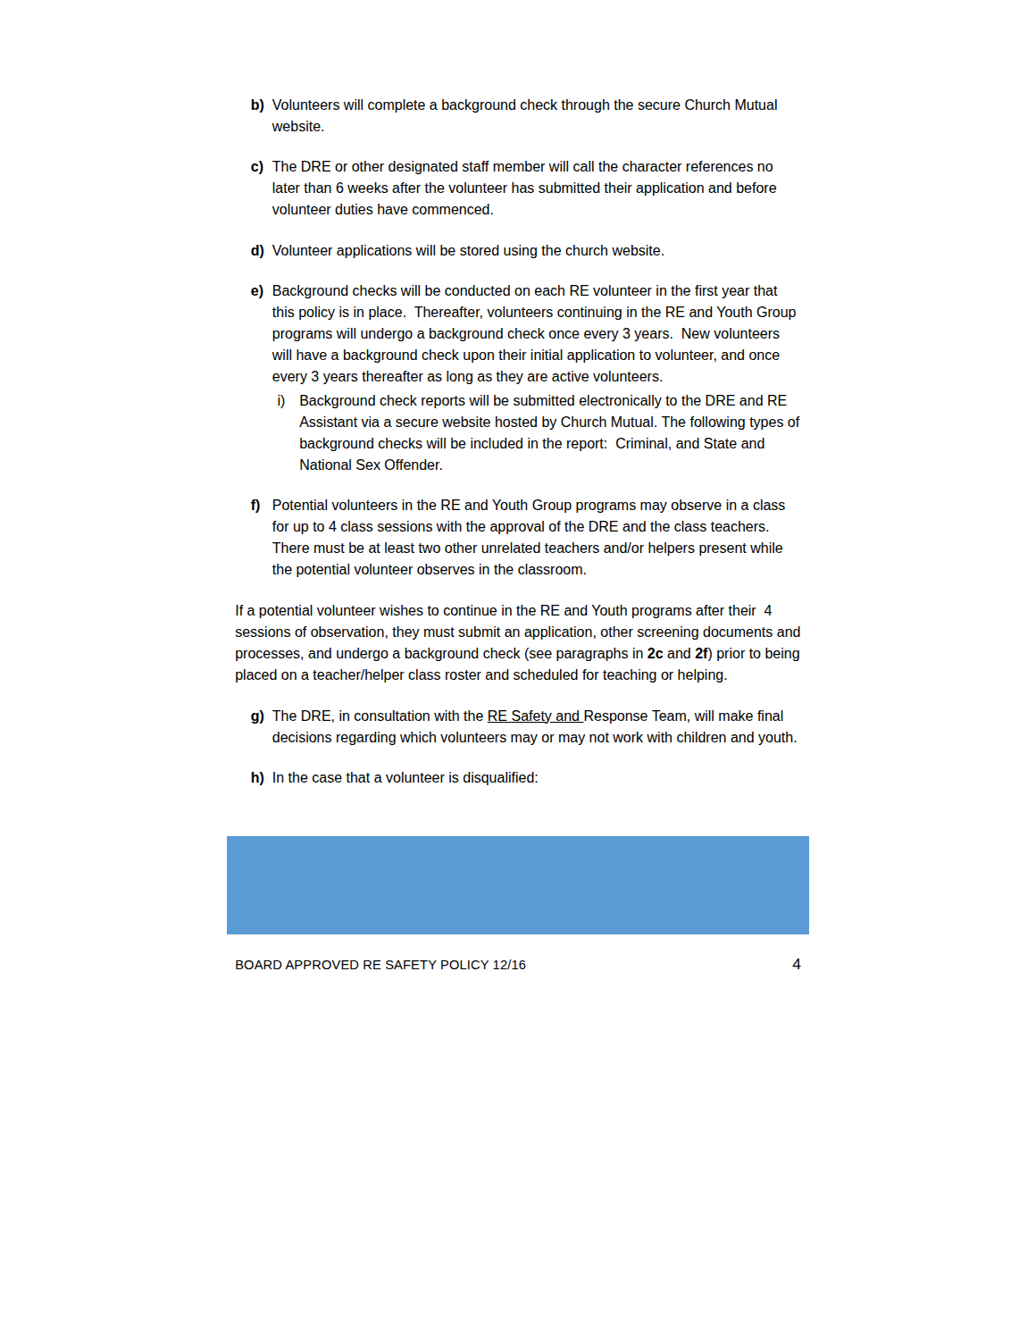b) Volunteers will complete a background check through the secure Church Mutual website.
c) The DRE or other designated staff member will call the character references no later than 6 weeks after the volunteer has submitted their application and before volunteer duties have commenced.
d) Volunteer applications will be stored using the church website.
e) Background checks will be conducted on each RE volunteer in the first year that this policy is in place. Thereafter, volunteers continuing in the RE and Youth Group programs will undergo a background check once every 3 years. New volunteers will have a background check upon their initial application to volunteer, and once every 3 years thereafter as long as they are active volunteers.
i) Background check reports will be submitted electronically to the DRE and RE Assistant via a secure website hosted by Church Mutual. The following types of background checks will be included in the report: Criminal, and State and National Sex Offender.
f) Potential volunteers in the RE and Youth Group programs may observe in a class for up to 4 class sessions with the approval of the DRE and the class teachers. There must be at least two other unrelated teachers and/or helpers present while the potential volunteer observes in the classroom.
If a potential volunteer wishes to continue in the RE and Youth programs after their 4 sessions of observation, they must submit an application, other screening documents and processes, and undergo a background check (see paragraphs in 2c and 2f) prior to being placed on a teacher/helper class roster and scheduled for teaching or helping.
g) The DRE, in consultation with the RE Safety and Response Team, will make final decisions regarding which volunteers may or may not work with children and youth.
h) In the case that a volunteer is disqualified:
BOARD APPROVED RE SAFETY POLICY 12/16 4